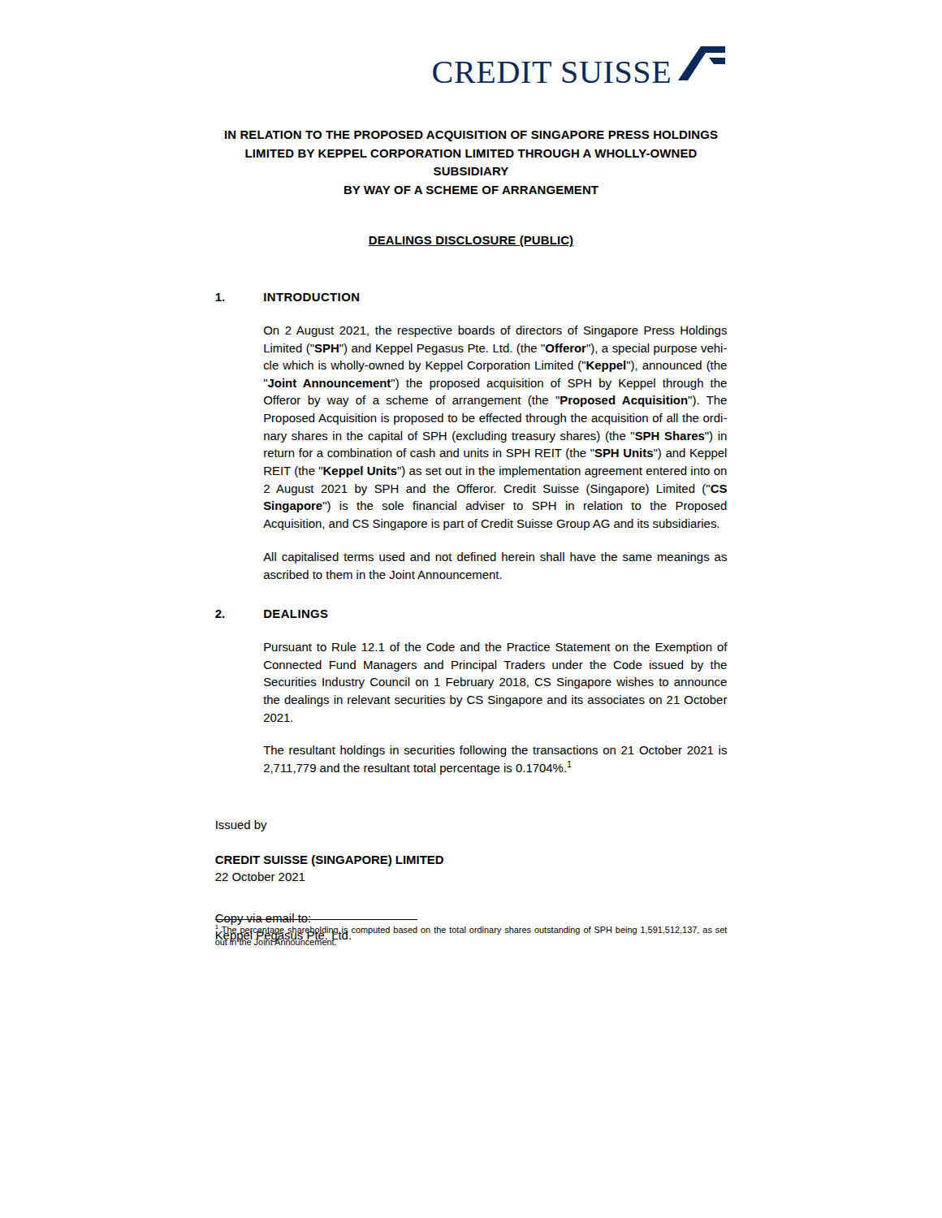CREDIT SUISSE
IN RELATION TO THE PROPOSED ACQUISITION OF SINGAPORE PRESS HOLDINGS
LIMITED BY KEPPEL CORPORATION LIMITED THROUGH A WHOLLY-OWNED SUBSIDIARY
BY WAY OF A SCHEME OF ARRANGEMENT
DEALINGS DISCLOSURE (PUBLIC)
1.
INTRODUCTION
On 2 August 2021, the respective boards of directors of Singapore Press Holdings Limited ("SPH") and Keppel Pegasus Pte. Ltd. (the "Offeror"), a special purpose vehicle which is wholly-owned by Keppel Corporation Limited ("Keppel"), announced (the "Joint Announcement") the proposed acquisition of SPH by Keppel through the Offeror by way of a scheme of arrangement (the "Proposed Acquisition"). The Proposed Acquisition is proposed to be effected through the acquisition of all the ordinary shares in the capital of SPH (excluding treasury shares) (the "SPH Shares") in return for a combination of cash and units in SPH REIT (the "SPH Units") and Keppel REIT (the "Keppel Units") as set out in the implementation agreement entered into on 2 August 2021 by SPH and the Offeror. Credit Suisse (Singapore) Limited ("CS Singapore") is the sole financial adviser to SPH in relation to the Proposed Acquisition, and CS Singapore is part of Credit Suisse Group AG and its subsidiaries.
All capitalised terms used and not defined herein shall have the same meanings as ascribed to them in the Joint Announcement.
2.
DEALINGS
Pursuant to Rule 12.1 of the Code and the Practice Statement on the Exemption of Connected Fund Managers and Principal Traders under the Code issued by the Securities Industry Council on 1 February 2018, CS Singapore wishes to announce the dealings in relevant securities by CS Singapore and its associates on 21 October 2021.
The resultant holdings in securities following the transactions on 21 October 2021 is 2,711,779 and the resultant total percentage is 0.1704%.1
Issued by
CREDIT SUISSE (SINGAPORE) LIMITED
22 October 2021
Copy via email to:
Keppel Pegasus Pte. Ltd.
1 The percentage shareholding is computed based on the total ordinary shares outstanding of SPH being 1,591,512,137, as set out in the Joint Announcement.